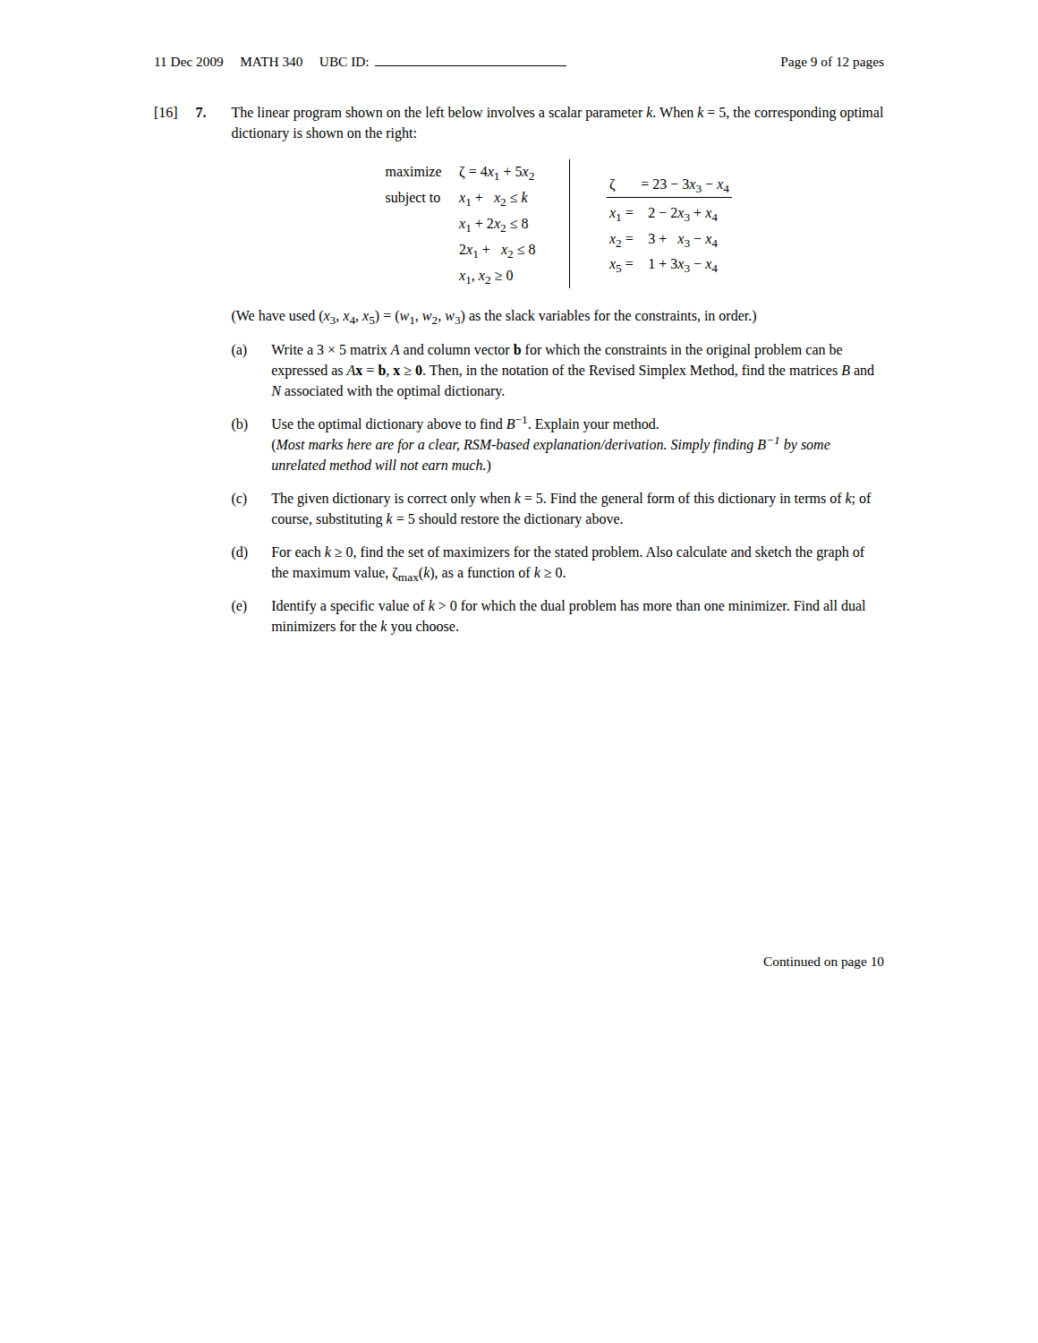11 Dec 2009 MATH 340 UBC ID: Page 9 of 12 pages
[16]
7.
The linear program shown on the left below involves a scalar parameter k. When k = 5, the corresponding optimal dictionary is shown on the right:
| maximize | ζ = 4 x 1 + 5 x 2 |
| subject to | x 1 + x 2 ≤ k |
| | x 1 + 2 x 2 ≤ 8 |
| | 2 x 1 + x 2 ≤ 8 |
| | x 1 , x 2 ≥ 0 |
| ζ | = 23 − 3 x 3 − x 4 |
| x 1 = | 2 − 2 x 3 + x 4 |
| x 2 = | 3 + x 3 − x 4 |
| x 5 = | 1 + 3 x 3 − x 4 |
(We have used (x3, x4, x5) = (w1, w2, w3) as the slack variables for the constraints, in order.)
(a) Write a 3 × 5 matrix A and column vector b for which the constraints in the original problem can be expressed as Ax = b, x ≥ 0. Then, in the notation of the Revised Simplex Method, find the matrices B and N associated with the optimal dictionary.
(b) Use the optimal dictionary above to find B−1. Explain your method.
(Most marks here are for a clear, RSM-based explanation/derivation. Simply finding B−1 by some unrelated method will not earn much.)
(c) The given dictionary is correct only when k = 5. Find the general form of this dictionary in terms of k; of course, substituting k = 5 should restore the dictionary above.
(d) For each k ≥ 0, find the set of maximizers for the stated problem. Also calculate and sketch the graph of the maximum value, ζmax(k), as a function of k ≥ 0.
(e) Identify a specific value of k > 0 for which the dual problem has more than one minimizer. Find all dual minimizers for the k you choose.
Continued on page 10